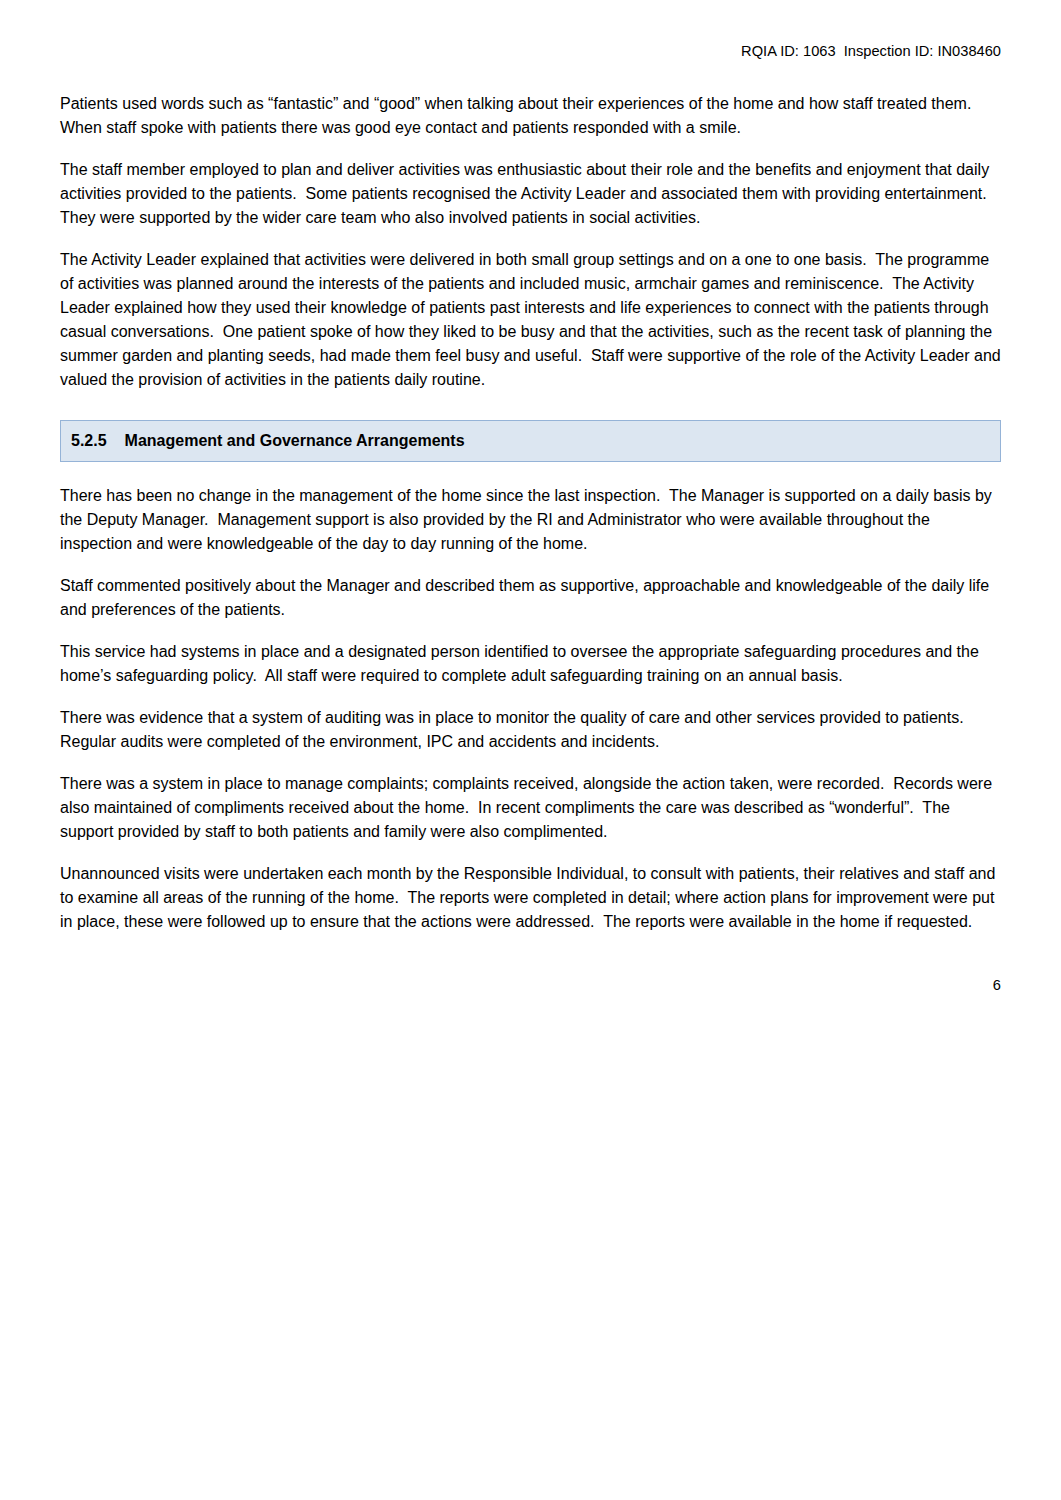RQIA ID: 1063 Inspection ID: IN038460
Patients used words such as “fantastic” and “good” when talking about their experiences of the home and how staff treated them. When staff spoke with patients there was good eye contact and patients responded with a smile.
The staff member employed to plan and deliver activities was enthusiastic about their role and the benefits and enjoyment that daily activities provided to the patients. Some patients recognised the Activity Leader and associated them with providing entertainment. They were supported by the wider care team who also involved patients in social activities.
The Activity Leader explained that activities were delivered in both small group settings and on a one to one basis. The programme of activities was planned around the interests of the patients and included music, armchair games and reminiscence. The Activity Leader explained how they used their knowledge of patients past interests and life experiences to connect with the patients through casual conversations. One patient spoke of how they liked to be busy and that the activities, such as the recent task of planning the summer garden and planting seeds, had made them feel busy and useful. Staff were supportive of the role of the Activity Leader and valued the provision of activities in the patients daily routine.
5.2.5 Management and Governance Arrangements
There has been no change in the management of the home since the last inspection. The Manager is supported on a daily basis by the Deputy Manager. Management support is also provided by the RI and Administrator who were available throughout the inspection and were knowledgeable of the day to day running of the home.
Staff commented positively about the Manager and described them as supportive, approachable and knowledgeable of the daily life and preferences of the patients.
This service had systems in place and a designated person identified to oversee the appropriate safeguarding procedures and the home’s safeguarding policy. All staff were required to complete adult safeguarding training on an annual basis.
There was evidence that a system of auditing was in place to monitor the quality of care and other services provided to patients. Regular audits were completed of the environment, IPC and accidents and incidents.
There was a system in place to manage complaints; complaints received, alongside the action taken, were recorded. Records were also maintained of compliments received about the home. In recent compliments the care was described as “wonderful”. The support provided by staff to both patients and family were also complimented.
Unannounced visits were undertaken each month by the Responsible Individual, to consult with patients, their relatives and staff and to examine all areas of the running of the home. The reports were completed in detail; where action plans for improvement were put in place, these were followed up to ensure that the actions were addressed. The reports were available in the home if requested.
6